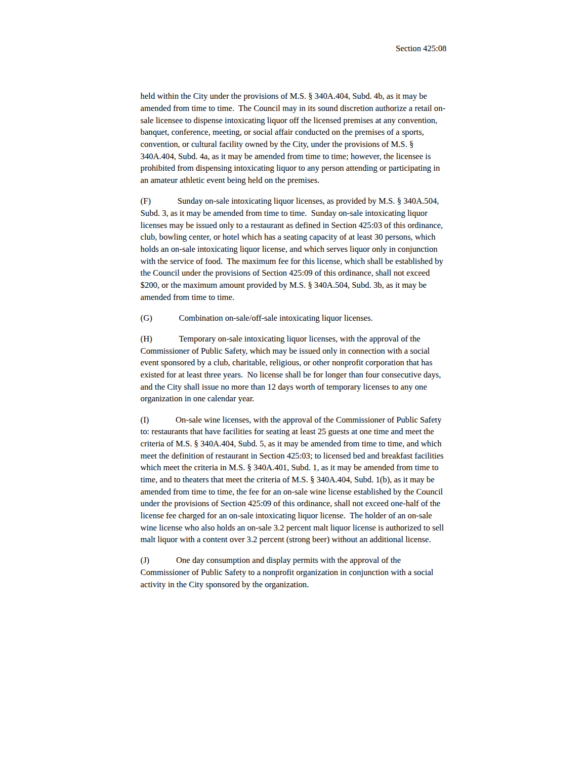Section 425:08
held within the City under the provisions of M.S. § 340A.404, Subd. 4b, as it may be amended from time to time. The Council may in its sound discretion authorize a retail on-sale licensee to dispense intoxicating liquor off the licensed premises at any convention, banquet, conference, meeting, or social affair conducted on the premises of a sports, convention, or cultural facility owned by the City, under the provisions of M.S. § 340A.404, Subd. 4a, as it may be amended from time to time; however, the licensee is prohibited from dispensing intoxicating liquor to any person attending or participating in an amateur athletic event being held on the premises.
(F) Sunday on-sale intoxicating liquor licenses, as provided by M.S. § 340A.504, Subd. 3, as it may be amended from time to time. Sunday on-sale intoxicating liquor licenses may be issued only to a restaurant as defined in Section 425:03 of this ordinance, club, bowling center, or hotel which has a seating capacity of at least 30 persons, which holds an on-sale intoxicating liquor license, and which serves liquor only in conjunction with the service of food. The maximum fee for this license, which shall be established by the Council under the provisions of Section 425:09 of this ordinance, shall not exceed $200, or the maximum amount provided by M.S. § 340A.504, Subd. 3b, as it may be amended from time to time.
(G) Combination on-sale/off-sale intoxicating liquor licenses.
(H) Temporary on-sale intoxicating liquor licenses, with the approval of the Commissioner of Public Safety, which may be issued only in connection with a social event sponsored by a club, charitable, religious, or other nonprofit corporation that has existed for at least three years. No license shall be for longer than four consecutive days, and the City shall issue no more than 12 days worth of temporary licenses to any one organization in one calendar year.
(I) On-sale wine licenses, with the approval of the Commissioner of Public Safety to: restaurants that have facilities for seating at least 25 guests at one time and meet the criteria of M.S. § 340A.404, Subd. 5, as it may be amended from time to time, and which meet the definition of restaurant in Section 425:03; to licensed bed and breakfast facilities which meet the criteria in M.S. § 340A.401, Subd. 1, as it may be amended from time to time, and to theaters that meet the criteria of M.S. § 340A.404, Subd. 1(b), as it may be amended from time to time, the fee for an on-sale wine license established by the Council under the provisions of Section 425:09 of this ordinance, shall not exceed one-half of the license fee charged for an on-sale intoxicating liquor license. The holder of an on-sale wine license who also holds an on-sale 3.2 percent malt liquor license is authorized to sell malt liquor with a content over 3.2 percent (strong beer) without an additional license.
(J) One day consumption and display permits with the approval of the Commissioner of Public Safety to a nonprofit organization in conjunction with a social activity in the City sponsored by the organization.